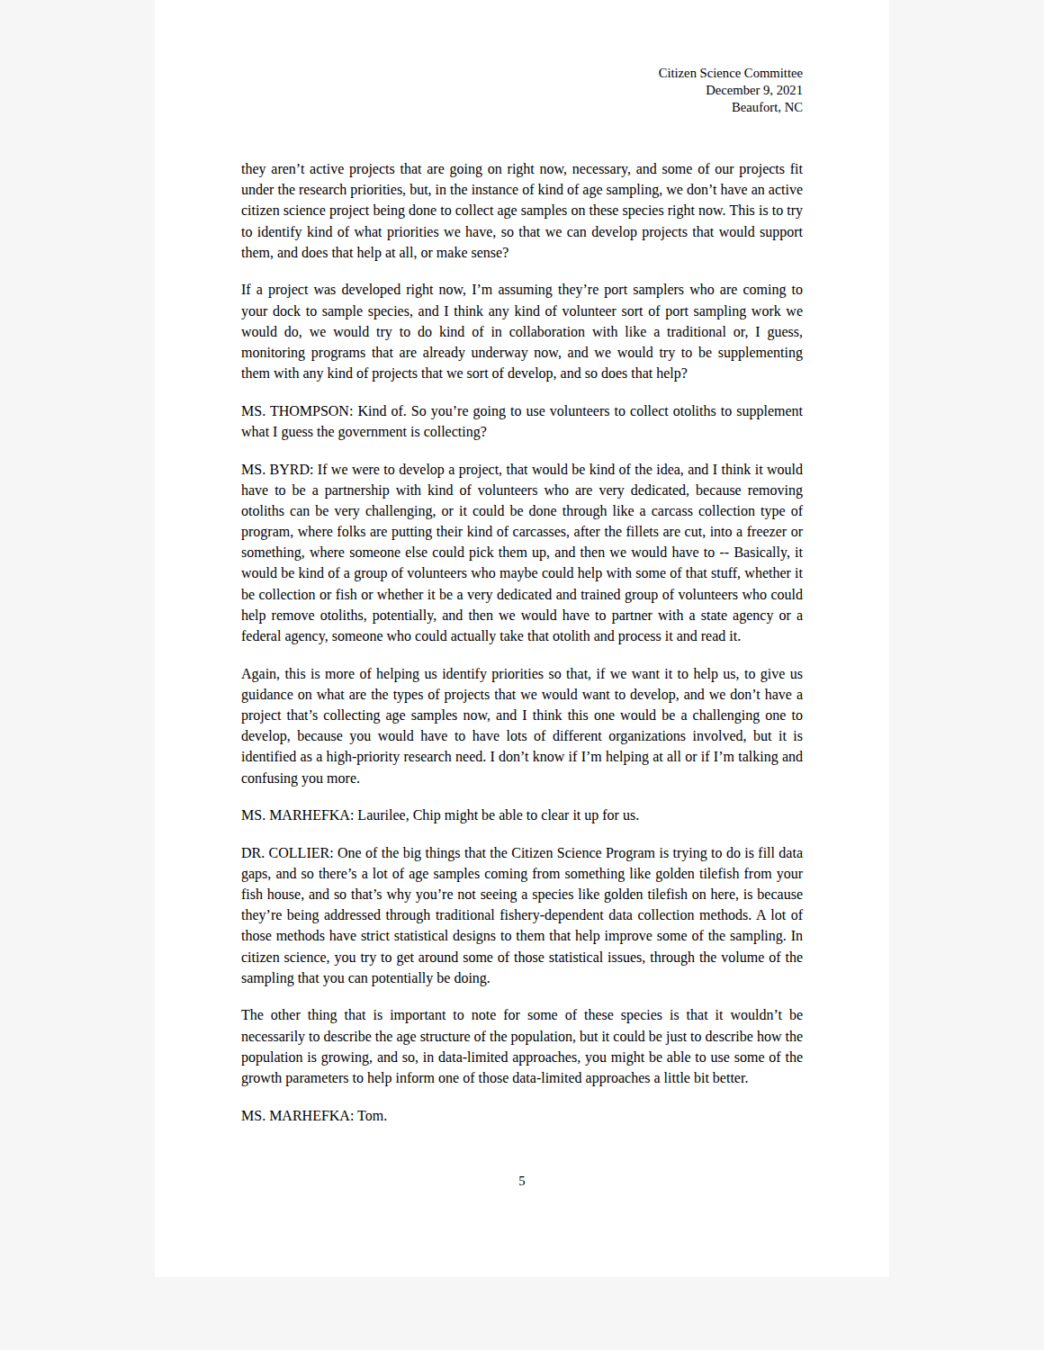Citizen Science Committee
December 9, 2021
Beaufort, NC
they aren’t active projects that are going on right now, necessary, and some of our projects fit under the research priorities, but, in the instance of kind of age sampling, we don’t have an active citizen science project being done to collect age samples on these species right now. This is to try to identify kind of what priorities we have, so that we can develop projects that would support them, and does that help at all, or make sense?
If a project was developed right now, I’m assuming they’re port samplers who are coming to your dock to sample species, and I think any kind of volunteer sort of port sampling work we would do, we would try to do kind of in collaboration with like a traditional or, I guess, monitoring programs that are already underway now, and we would try to be supplementing them with any kind of projects that we sort of develop, and so does that help?
MS. THOMPSON: Kind of. So you’re going to use volunteers to collect otoliths to supplement what I guess the government is collecting?
MS. BYRD: If we were to develop a project, that would be kind of the idea, and I think it would have to be a partnership with kind of volunteers who are very dedicated, because removing otoliths can be very challenging, or it could be done through like a carcass collection type of program, where folks are putting their kind of carcasses, after the fillets are cut, into a freezer or something, where someone else could pick them up, and then we would have to -- Basically, it would be kind of a group of volunteers who maybe could help with some of that stuff, whether it be collection or fish or whether it be a very dedicated and trained group of volunteers who could help remove otoliths, potentially, and then we would have to partner with a state agency or a federal agency, someone who could actually take that otolith and process it and read it.
Again, this is more of helping us identify priorities so that, if we want it to help us, to give us guidance on what are the types of projects that we would want to develop, and we don’t have a project that’s collecting age samples now, and I think this one would be a challenging one to develop, because you would have to have lots of different organizations involved, but it is identified as a high-priority research need. I don’t know if I’m helping at all or if I’m talking and confusing you more.
MS. MARHEFKA: Laurilee, Chip might be able to clear it up for us.
DR. COLLIER: One of the big things that the Citizen Science Program is trying to do is fill data gaps, and so there’s a lot of age samples coming from something like golden tilefish from your fish house, and so that’s why you’re not seeing a species like golden tilefish on here, is because they’re being addressed through traditional fishery-dependent data collection methods. A lot of those methods have strict statistical designs to them that help improve some of the sampling. In citizen science, you try to get around some of those statistical issues, through the volume of the sampling that you can potentially be doing.
The other thing that is important to note for some of these species is that it wouldn’t be necessarily to describe the age structure of the population, but it could be just to describe how the population is growing, and so, in data-limited approaches, you might be able to use some of the growth parameters to help inform one of those data-limited approaches a little bit better.
MS. MARHEFKA: Tom.
5